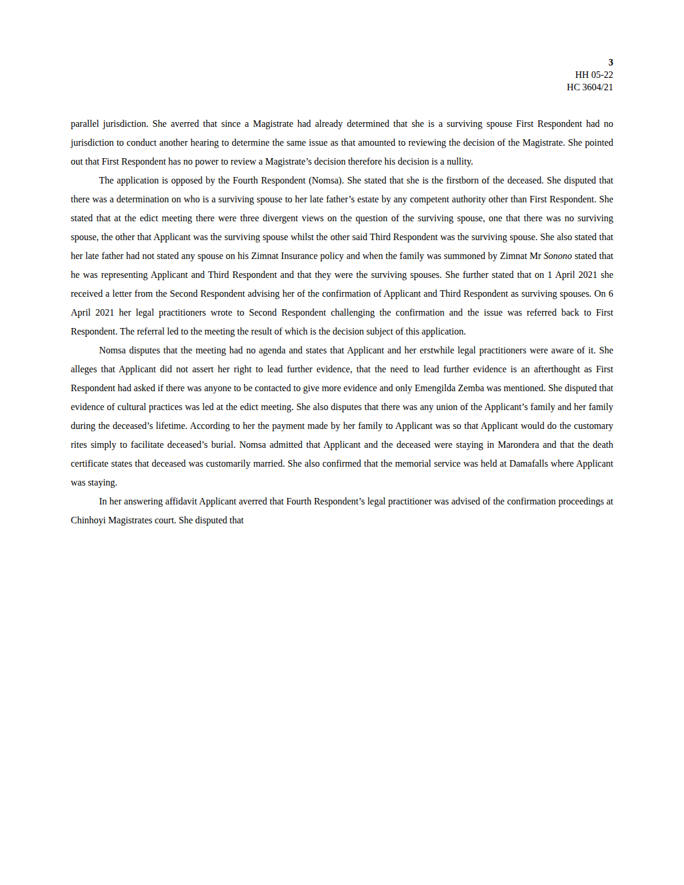3
HH 05-22
HC 3604/21
parallel jurisdiction. She averred that since a Magistrate had already determined that she is a surviving spouse First Respondent had no jurisdiction to conduct another hearing to determine the same issue as that amounted to reviewing the decision of the Magistrate. She pointed out that First Respondent has no power to review a Magistrate’s decision therefore his decision is a nullity.
The application is opposed by the Fourth Respondent (Nomsa). She stated that she is the firstborn of the deceased. She disputed that there was a determination on who is a surviving spouse to her late father’s estate by any competent authority other than First Respondent. She stated that at the edict meeting there were three divergent views on the question of the surviving spouse, one that there was no surviving spouse, the other that Applicant was the surviving spouse whilst the other said Third Respondent was the surviving spouse. She also stated that her late father had not stated any spouse on his Zimnat Insurance policy and when the family was summoned by Zimnat Mr Sonono stated that he was representing Applicant and Third Respondent and that they were the surviving spouses. She further stated that on 1 April 2021 she received a letter from the Second Respondent advising her of the confirmation of Applicant and Third Respondent as surviving spouses. On 6 April 2021 her legal practitioners wrote to Second Respondent challenging the confirmation and the issue was referred back to First Respondent. The referral led to the meeting the result of which is the decision subject of this application.
Nomsa disputes that the meeting had no agenda and states that Applicant and her erstwhile legal practitioners were aware of it. She alleges that Applicant did not assert her right to lead further evidence, that the need to lead further evidence is an afterthought as First Respondent had asked if there was anyone to be contacted to give more evidence and only Emengilda Zemba was mentioned. She disputed that evidence of cultural practices was led at the edict meeting. She also disputes that there was any union of the Applicant’s family and her family during the deceased’s lifetime. According to her the payment made by her family to Applicant was so that Applicant would do the customary rites simply to facilitate deceased’s burial. Nomsa admitted that Applicant and the deceased were staying in Marondera and that the death certificate states that deceased was customarily married. She also confirmed that the memorial service was held at Damafalls where Applicant was staying.
In her answering affidavit Applicant averred that Fourth Respondent’s legal practitioner was advised of the confirmation proceedings at Chinhoyi Magistrates court. She disputed that